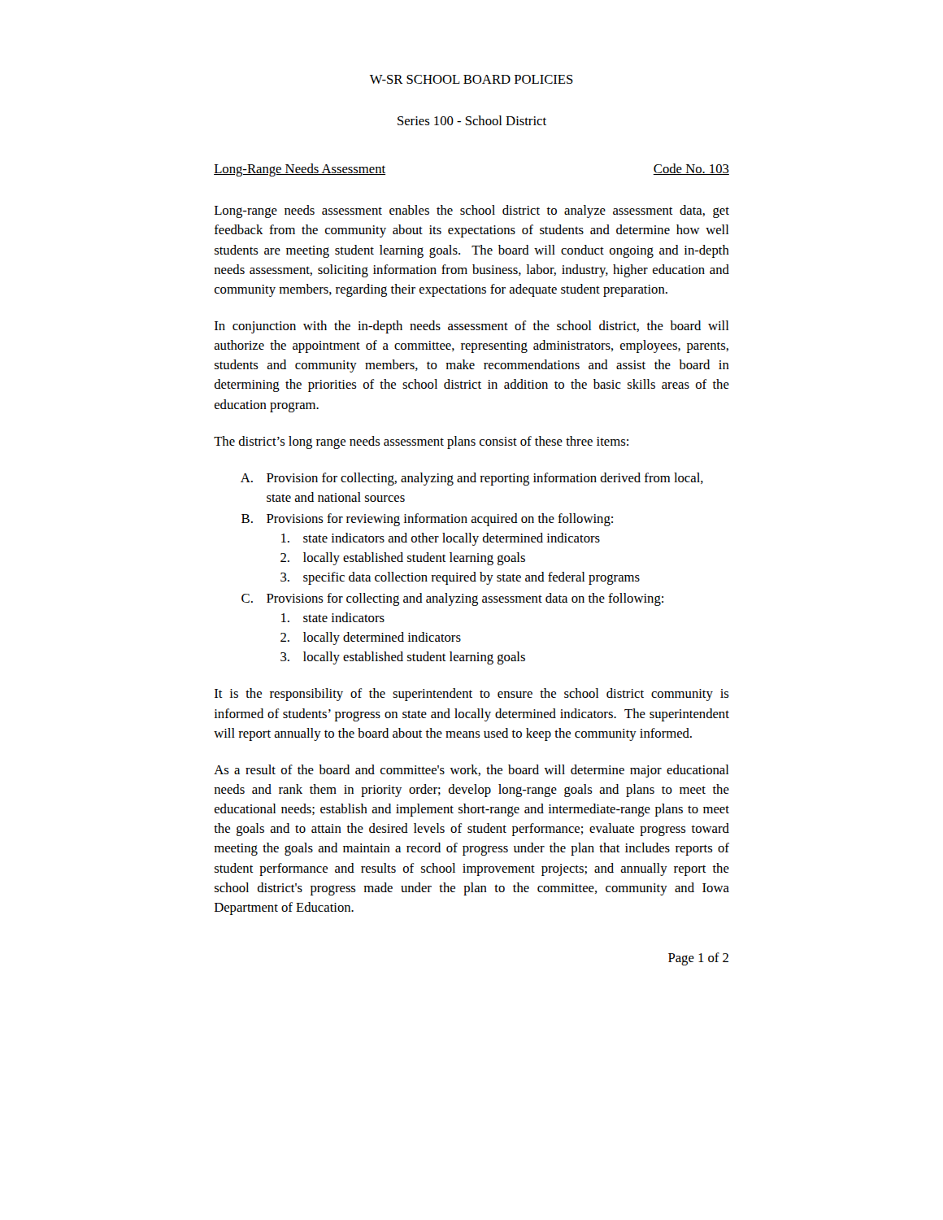W-SR SCHOOL BOARD POLICIES
Series 100 - School District
Long-Range Needs Assessment Code No. 103
Long-range needs assessment enables the school district to analyze assessment data, get feedback from the community about its expectations of students and determine how well students are meeting student learning goals. The board will conduct ongoing and in-depth needs assessment, soliciting information from business, labor, industry, higher education and community members, regarding their expectations for adequate student preparation.
In conjunction with the in-depth needs assessment of the school district, the board will authorize the appointment of a committee, representing administrators, employees, parents, students and community members, to make recommendations and assist the board in determining the priorities of the school district in addition to the basic skills areas of the education program.
The district’s long range needs assessment plans consist of these three items:
Provision for collecting, analyzing and reporting information derived from local, state and national sources
Provisions for reviewing information acquired on the following:
state indicators and other locally determined indicators
locally established student learning goals
specific data collection required by state and federal programs
Provisions for collecting and analyzing assessment data on the following:
state indicators
locally determined indicators
locally established student learning goals
It is the responsibility of the superintendent to ensure the school district community is informed of students’ progress on state and locally determined indicators. The superintendent will report annually to the board about the means used to keep the community informed.
As a result of the board and committee's work, the board will determine major educational needs and rank them in priority order; develop long-range goals and plans to meet the educational needs; establish and implement short-range and intermediate-range plans to meet the goals and to attain the desired levels of student performance; evaluate progress toward meeting the goals and maintain a record of progress under the plan that includes reports of student performance and results of school improvement projects; and annually report the school district's progress made under the plan to the committee, community and Iowa Department of Education.
Page 1 of 2